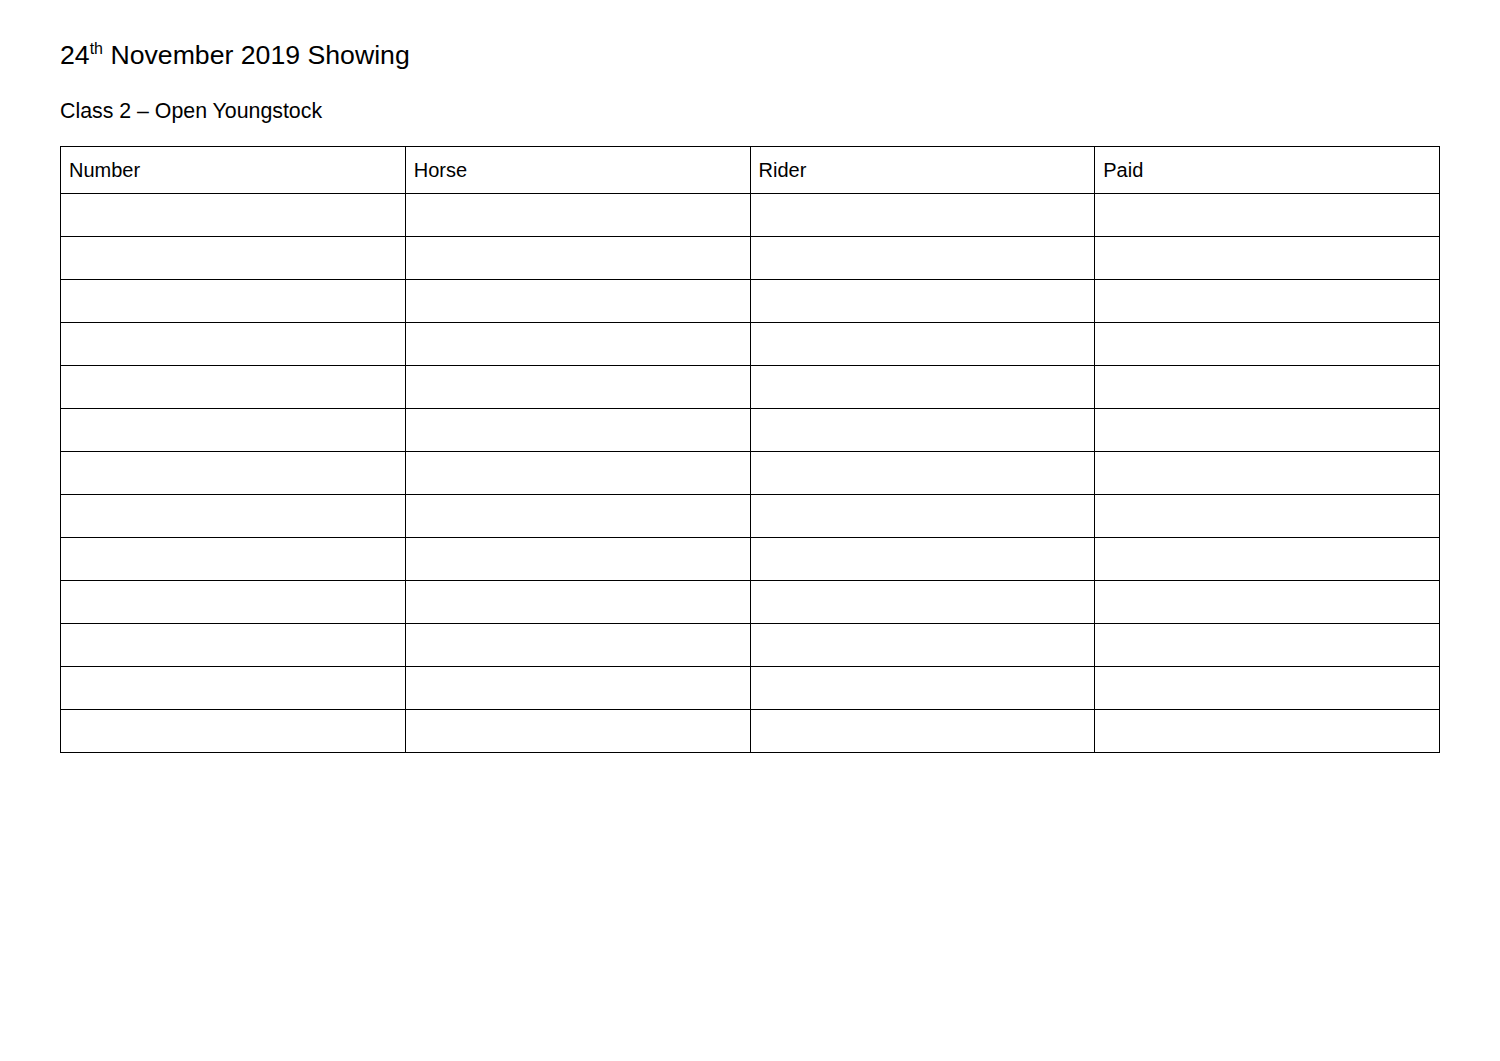24th November 2019 Showing
Class 2 – Open Youngstock
| Number | Horse | Rider | Paid |
| --- | --- | --- | --- |